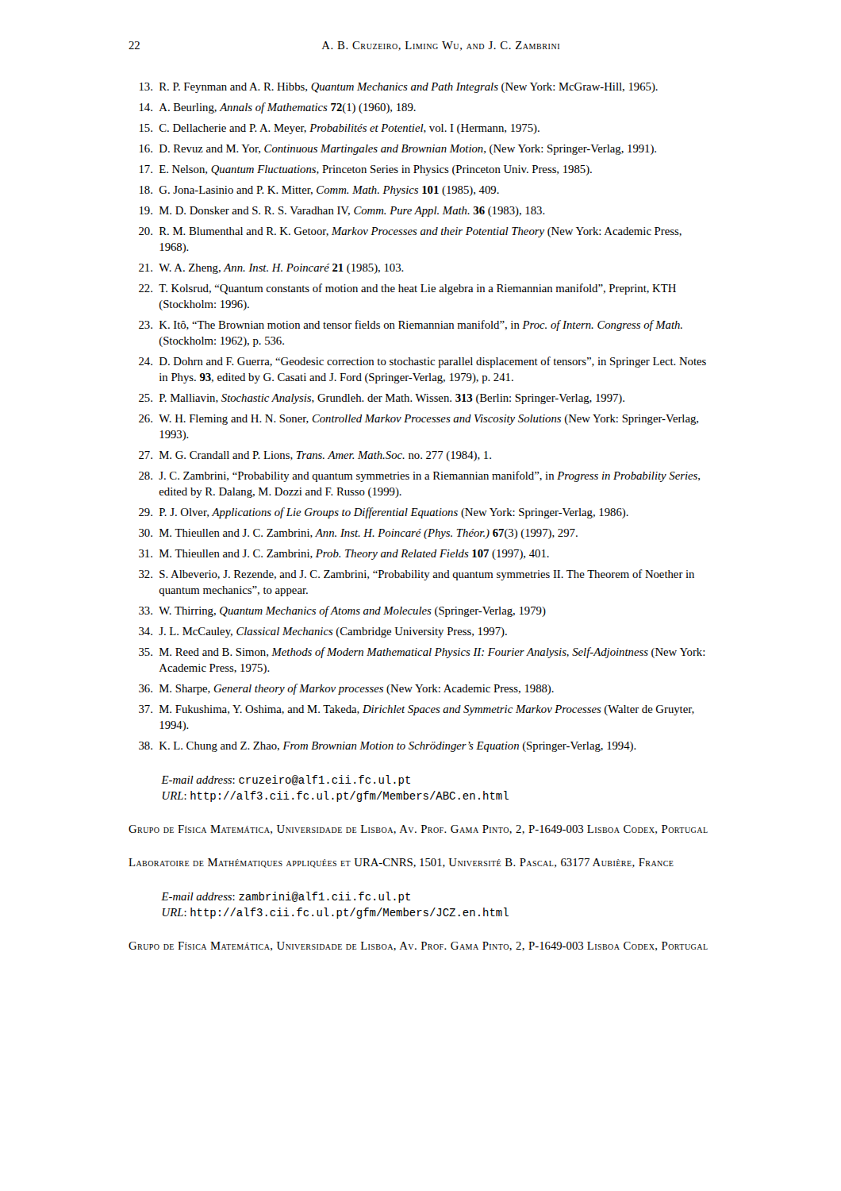22 A. B. Cruzeiro, Liming Wu, and J. C. Zambrini
R. P. Feynman and A. R. Hibbs, Quantum Mechanics and Path Integrals (New York: McGraw-Hill, 1965).
A. Beurling, Annals of Mathematics 72(1) (1960), 189.
C. Dellacherie and P. A. Meyer, Probabilités et Potentiel, vol. I (Hermann, 1975).
D. Revuz and M. Yor, Continuous Martingales and Brownian Motion, (New York: Springer-Verlag, 1991).
E. Nelson, Quantum Fluctuations, Princeton Series in Physics (Princeton Univ. Press, 1985).
G. Jona-Lasinio and P. K. Mitter, Comm. Math. Physics 101 (1985), 409.
M. D. Donsker and S. R. S. Varadhan IV, Comm. Pure Appl. Math. 36 (1983), 183.
R. M. Blumenthal and R. K. Getoor, Markov Processes and their Potential Theory (New York: Academic Press, 1968).
W. A. Zheng, Ann. Inst. H. Poincaré 21 (1985), 103.
T. Kolsrud, “Quantum constants of motion and the heat Lie algebra in a Riemannian manifold”, Preprint, KTH (Stockholm: 1996).
K. Itô, “The Brownian motion and tensor fields on Riemannian manifold”, in Proc. of Intern. Congress of Math. (Stockholm: 1962), p. 536.
D. Dohrn and F. Guerra, “Geodesic correction to stochastic parallel displacement of tensors”, in Springer Lect. Notes in Phys. 93, edited by G. Casati and J. Ford (Springer-Verlag, 1979), p. 241.
P. Malliavin, Stochastic Analysis, Grundleh. der Math. Wissen. 313 (Berlin: Springer-Verlag, 1997).
W. H. Fleming and H. N. Soner, Controlled Markov Processes and Viscosity Solutions (New York: Springer-Verlag, 1993).
M. G. Crandall and P. Lions, Trans. Amer. Math.Soc. no. 277 (1984), 1.
J. C. Zambrini, “Probability and quantum symmetries in a Riemannian manifold”, in Progress in Probability Series, edited by R. Dalang, M. Dozzi and F. Russo (1999).
P. J. Olver, Applications of Lie Groups to Differential Equations (New York: Springer-Verlag, 1986).
M. Thieullen and J. C. Zambrini, Ann. Inst. H. Poincaré (Phys. Théor.) 67(3) (1997), 297.
M. Thieullen and J. C. Zambrini, Prob. Theory and Related Fields 107 (1997), 401.
S. Albeverio, J. Rezende, and J. C. Zambrini, “Probability and quantum symmetries II. The Theorem of Noether in quantum mechanics”, to appear.
W. Thirring, Quantum Mechanics of Atoms and Molecules (Springer-Verlag, 1979)
J. L. McCauley, Classical Mechanics (Cambridge University Press, 1997).
M. Reed and B. Simon, Methods of Modern Mathematical Physics II: Fourier Analysis, Self-Adjointness (New York: Academic Press, 1975).
M. Sharpe, General theory of Markov processes (New York: Academic Press, 1988).
M. Fukushima, Y. Oshima, and M. Takeda, Dirichlet Spaces and Symmetric Markov Processes (Walter de Gruyter, 1994).
K. L. Chung and Z. Zhao, From Brownian Motion to Schrödinger’s Equation (Springer-Verlag, 1994).
E-mail address: cruzeiro@alf1.cii.fc.ul.pt
URL: http://alf3.cii.fc.ul.pt/gfm/Members/ABC.en.html
Grupo de Física Matemática, Universidade de Lisboa, Av. Prof. Gama Pinto, 2, P-1649-003 Lisboa Codex, Portugal
Laboratoire de Mathématiques appliquées et URA-CNRS, 1501, Université B. Pascal, 63177 Aubière, France
E-mail address: zambrini@alf1.cii.fc.ul.pt
URL: http://alf3.cii.fc.ul.pt/gfm/Members/JCZ.en.html
Grupo de Física Matemática, Universidade de Lisboa, Av. Prof. Gama Pinto, 2, P-1649-003 Lisboa Codex, Portugal